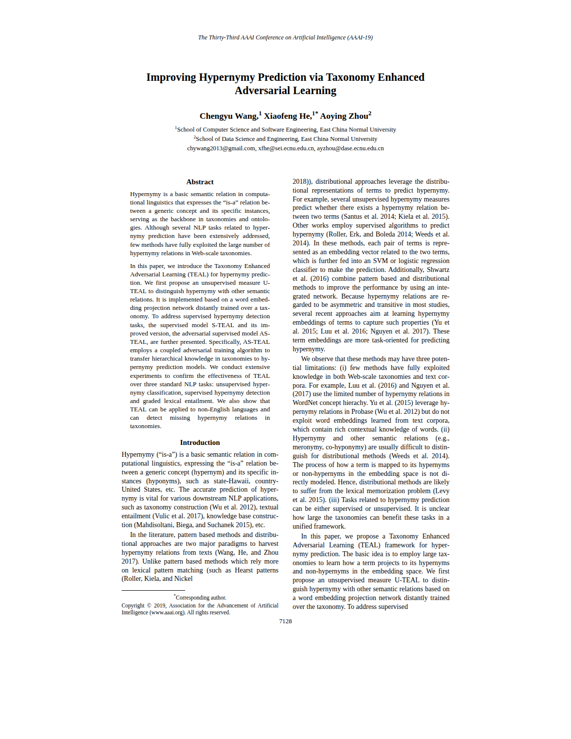The Thirty-Third AAAI Conference on Artificial Intelligence (AAAI-19)
Improving Hypernymy Prediction via Taxonomy Enhanced Adversarial Learning
Chengyu Wang,1 Xiaofeng He,1* Aoying Zhou2
1School of Computer Science and Software Engineering, East China Normal University
2School of Data Science and Engineering, East China Normal University
chywang2013@gmail.com, xfhe@sei.ecnu.edu.cn, ayzhou@dase.ecnu.edu.cn
Abstract
Hypernymy is a basic semantic relation in computational linguistics that expresses the “is-a” relation between a generic concept and its specific instances, serving as the backbone in taxonomies and ontologies. Although several NLP tasks related to hypernymy prediction have been extensively addressed, few methods have fully exploited the large number of hypernymy relations in Web-scale taxonomies.
In this paper, we introduce the Taxonomy Enhanced Adversarial Learning (TEAL) for hypernymy prediction. We first propose an unsupervised measure U-TEAL to distinguish hypernymy with other semantic relations. It is implemented based on a word embedding projection network distantly trained over a taxonomy. To address supervised hypernymy detection tasks, the supervised model S-TEAL and its improved version, the adversarial supervised model AS-TEAL, are further presented. Specifically, AS-TEAL employs a coupled adversarial training algorithm to transfer hierarchical knowledge in taxonomies to hypernymy prediction models. We conduct extensive experiments to confirm the effectiveness of TEAL over three standard NLP tasks: unsupervised hypernymy classification, supervised hypernymy detection and graded lexical entailment. We also show that TEAL can be applied to non-English languages and can detect missing hypernymy relations in taxonomies.
Introduction
Hypernymy (“is-a”) is a basic semantic relation in computational linguistics, expressing the “is-a” relation between a generic concept (hypernym) and its specific instances (hyponyms), such as state-Hawaii, country-United States, etc. The accurate prediction of hypernymy is vital for various downstream NLP applications, such as taxonomy construction (Wu et al. 2012), textual entailment (Vulic et al. 2017), knowledge base construction (Mahdisoltani, Biega, and Suchanek 2015), etc.
In the literature, pattern based methods and distributional approaches are two major paradigms to harvest hypernymy relations from texts (Wang, He, and Zhou 2017). Unlike pattern based methods which rely more on lexical pattern matching (such as Hearst patterns (Roller, Kiela, and Nickel
*Corresponding author.
Copyright © 2019, Association for the Advancement of Artificial Intelligence (www.aaai.org). All rights reserved.
2018)), distributional approaches leverage the distributional representations of terms to predict hypernymy. For example, several unsupervised hypernymy measures predict whether there exists a hypernymy relation between two terms (Santus et al. 2014; Kiela et al. 2015). Other works employ supervised algorithms to predict hypernymy (Roller, Erk, and Boleda 2014; Weeds et al. 2014). In these methods, each pair of terms is represented as an embedding vector related to the two terms, which is further fed into an SVM or logistic regression classifier to make the prediction. Additionally, Shwartz et al. (2016) combine pattern based and distributional methods to improve the performance by using an integrated network. Because hypernymy relations are regarded to be asymmetric and transitive in most studies, several recent approaches aim at learning hypernymy embeddings of terms to capture such properties (Yu et al. 2015; Luu et al. 2016; Nguyen et al. 2017). These term embeddings are more task-oriented for predicting hypernymy.
We observe that these methods may have three potential limitations: (i) few methods have fully exploited knowledge in both Web-scale taxonomies and text corpora. For example, Luu et al. (2016) and Nguyen et al. (2017) use the limited number of hypernymy relations in WordNet concept hierachy. Yu et al. (2015) leverage hypernymy relations in Probase (Wu et al. 2012) but do not exploit word embeddings learned from text corpora, which contain rich contextual knowledge of words. (ii) Hypernymy and other semantic relations (e.g., meronymy, co-hyponymy) are usually difficult to distinguish for distributional methods (Weeds et al. 2014). The process of how a term is mapped to its hypernyms or non-hypernyms in the embedding space is not directly modeled. Hence, distributional methods are likely to suffer from the lexical memorization problem (Levy et al. 2015). (iii) Tasks related to hypernymy prediction can be either supervised or unsupervised. It is unclear how large the taxonomies can benefit these tasks in a unified framework.
In this paper, we propose a Taxonomy Enhanced Adversarial Learning (TEAL) framework for hypernymy prediction. The basic idea is to employ large taxonomies to learn how a term projects to its hypernyms and non-hypernyms in the embedding space. We first propose an unsupervised measure U-TEAL to distinguish hypernymy with other semantic relations based on a word embedding projection network distantly trained over the taxonomy. To address supervised
7128